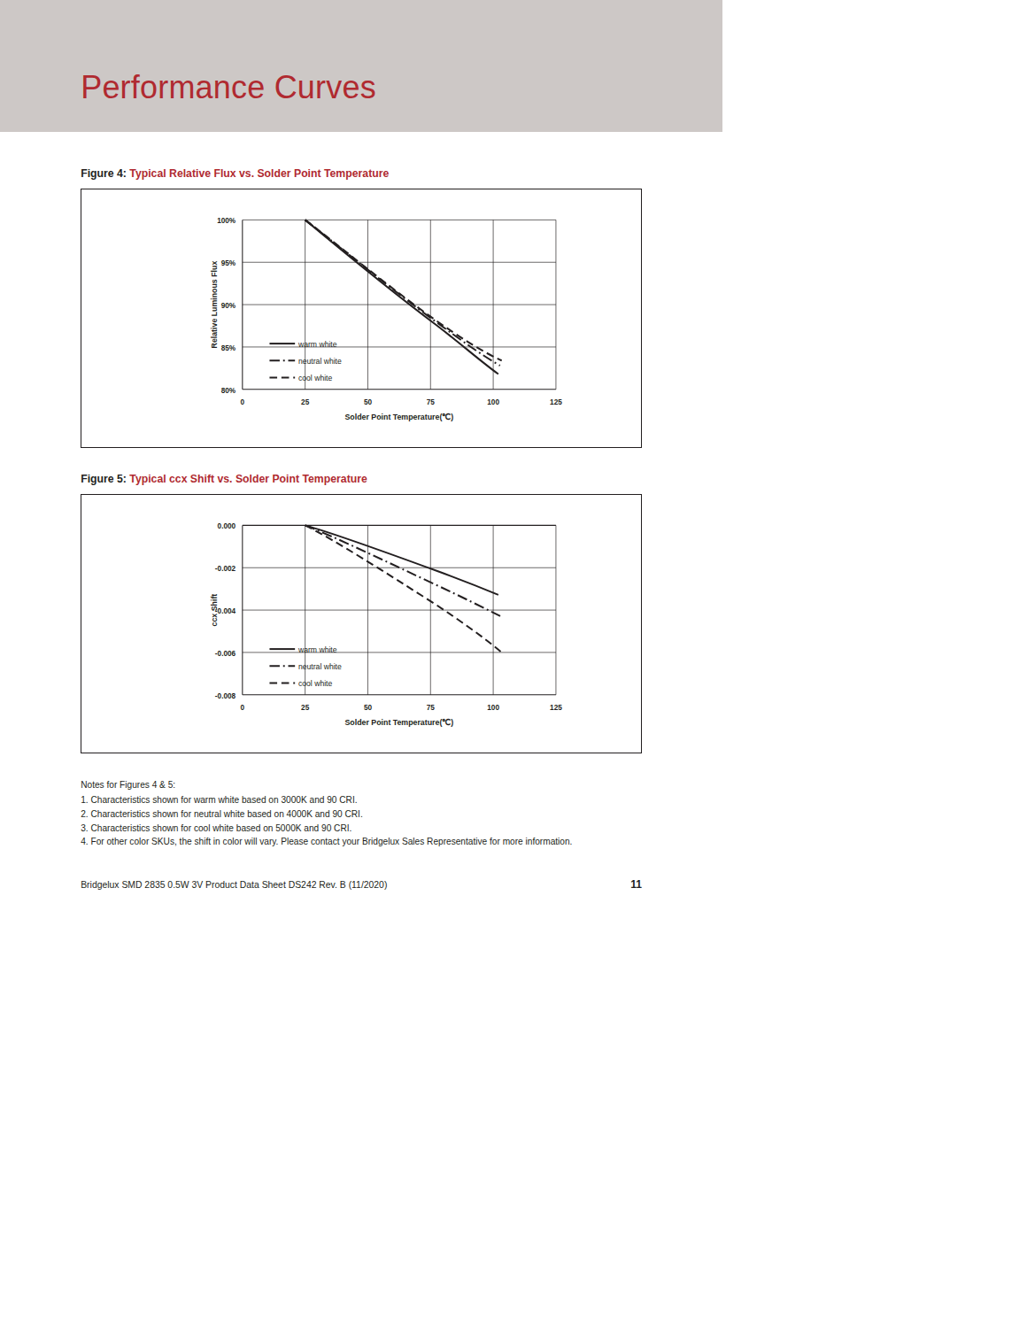Performance Curves
Figure 4: Typical Relative Flux vs. Solder Point Temperature
100% 95% 90% 85% 80% 0 25 50 75 100 125 Solder Point Temperature(℃) Relative Luminous Flux warm white neutral white cool white
Figure 5: Typical ccx Shift vs. Solder Point Temperature
0.000 -0.002 -0.004 -0.006 -0.008 0 25 50 75 100 125 Solder Point Temperature(℃) ccx Shift warm white neutral white cool white
Notes for Figures 4 & 5:
1. Characteristics shown for warm white based on 3000K and 90 CRI.
2. Characteristics shown for neutral white based on 4000K and 90 CRI.
3. Characteristics shown for cool white based on 5000K and 90 CRI.
4. For other color SKUs, the shift in color will vary. Please contact your Bridgelux Sales Representative for more information.
Bridgelux SMD 2835 0.5W 3V Product Data Sheet DS242 Rev. B (11/2020) 11